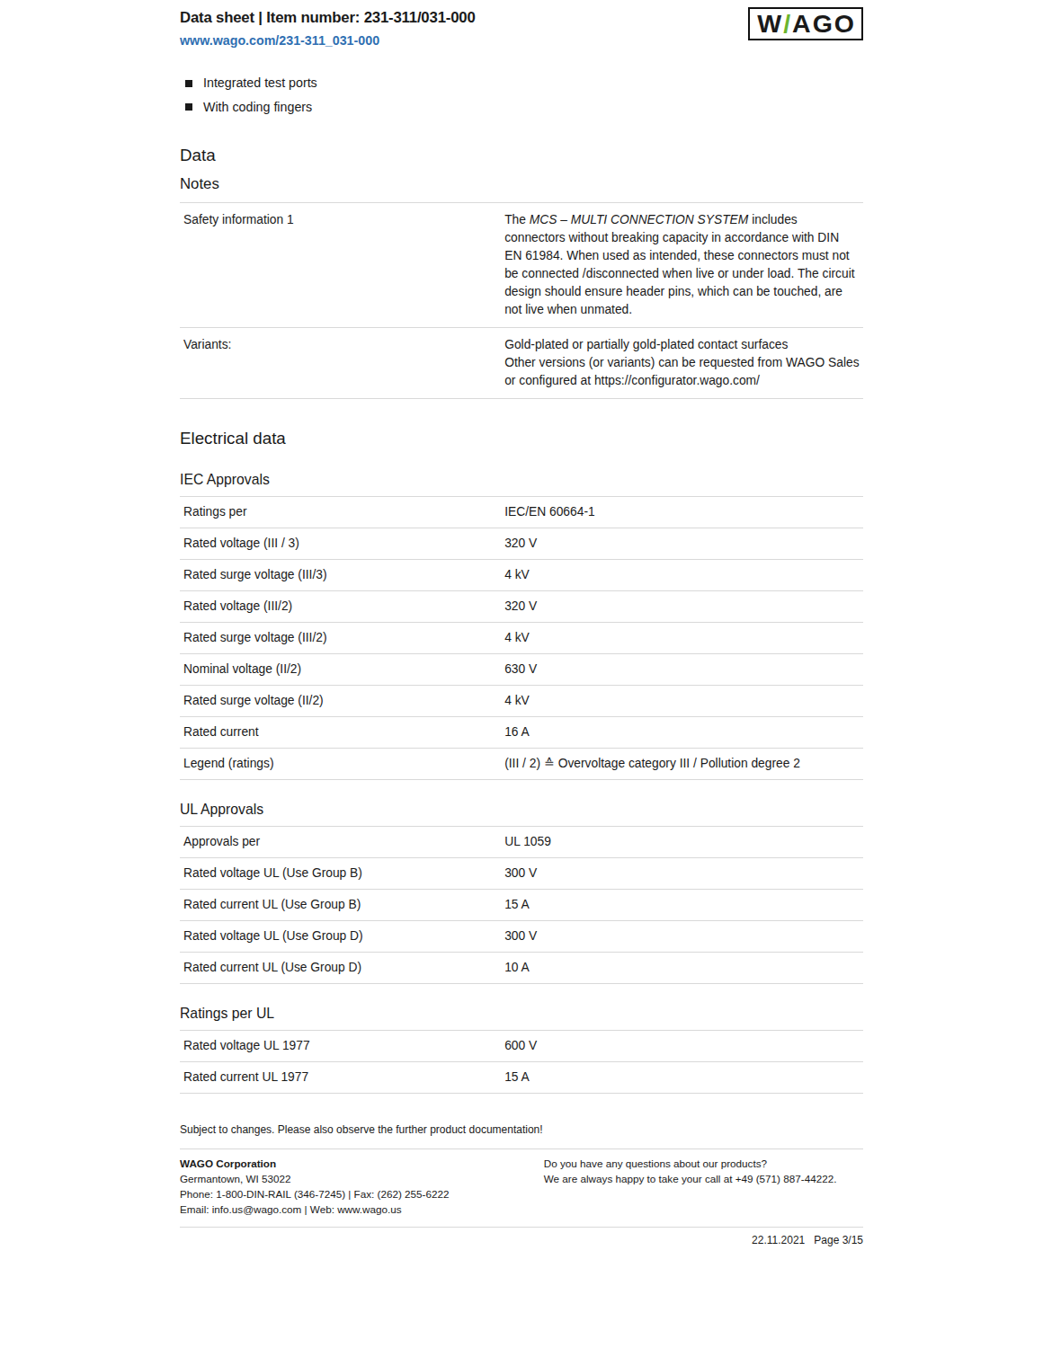Data sheet | Item number: 231-311/031-000
www.wago.com/231-311_031-000
W/AGO
Integrated test ports
With coding fingers
Data
Notes
| Safety information 1 | The MCS – MULTI CONNECTION SYSTEM includes connectors without breaking capacity in accordance with DIN EN 61984. When used as intended, these connectors must not be connected /disconnected when live or under load. The circuit design should ensure header pins, which can be touched, are not live when unmated. |
| Variants: | Gold-plated or partially gold-plated contact surfaces Other versions (or variants) can be requested from WAGO Sales or configured at https://configurator.wago.com/ |
Electrical data
IEC Approvals
| Ratings per | IEC/EN 60664-1 |
| Rated voltage (III / 3) | 320 V |
| Rated surge voltage (III/3) | 4 kV |
| Rated voltage (III/2) | 320 V |
| Rated surge voltage (III/2) | 4 kV |
| Nominal voltage (II/2) | 630 V |
| Rated surge voltage (II/2) | 4 kV |
| Rated current | 16 A |
| Legend (ratings) | (III / 2) ≙ Overvoltage category III / Pollution degree 2 |
UL Approvals
| Approvals per | UL 1059 |
| Rated voltage UL (Use Group B) | 300 V |
| Rated current UL (Use Group B) | 15 A |
| Rated voltage UL (Use Group D) | 300 V |
| Rated current UL (Use Group D) | 10 A |
Ratings per UL
| Rated voltage UL 1977 | 600 V |
| Rated current UL 1977 | 15 A |
Subject to changes. Please also observe the further product documentation!
WAGO Corporation
Germantown, WI 53022
Phone: 1-800-DIN-RAIL (346-7245) | Fax: (262) 255-6222
Email: info.us@wago.com | Web: www.wago.us
Do you have any questions about our products?
We are always happy to take your call at +49 (571) 887-44222.
22.11.2021 Page 3/15